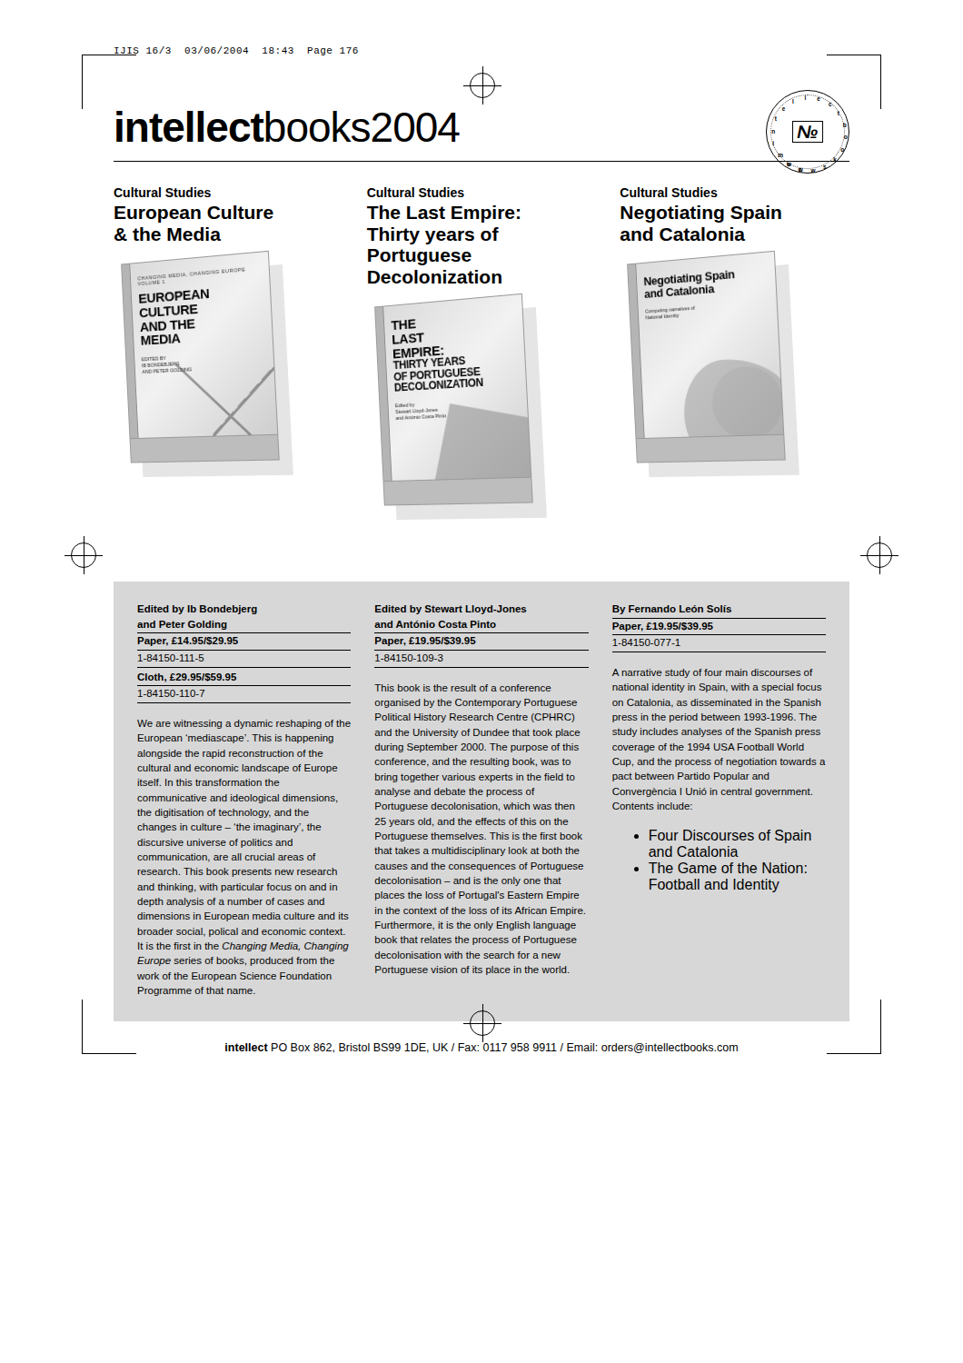IJIS 16/3 03/06/2004 18:43 Page 176
intellectbooks2004 w w w . i n t e l l e c t b o o k s . c o m №
Cultural Studies
European Culture
& the Media
Changing Media, Changing Europe Volume 1
European
Culture
and the
Media
EDITED BY
IB BONDEBJERG
AND PETER GOLDING
Cultural Studies
The Last Empire:
Thirty years of
Portuguese
Decolonization
The
Last
Empire:
Thirty years
of Portuguese
Decolonization
Edited by
Stewart Lloyd-Jones
and António Costa Pinto
Cultural Studies
Negotiating Spain
and Catalonia
Negotiating Spain
and Catalonia
Competing narratives of
National Identity
Fernando León Solís
Edited by Ib Bondebjerg
and Peter Golding Paper, £14.95/$29.95 1-84150-111-5 Cloth, £29.95/$59.95 1-84150-110-7
We are witnessing a dynamic reshaping of the European ‘mediascape’. This is happening alongside the rapid reconstruction of the cultural and economic landscape of Europe itself. In this transformation the communicative and ideological dimensions, the digitisation of technology, and the changes in culture – ‘the imaginary’, the discursive universe of politics and communication, are all crucial areas of research. This book presents new research and thinking, with particular focus on and in depth analysis of a number of cases and dimensions in European media culture and its broader social, polical and economic context. It is the first in the Changing Media, Changing Europe series of books, produced from the work of the European Science Foundation Programme of that name.
Edited by Stewart Lloyd-Jones
and António Costa Pinto Paper, £19.95/$39.95 1-84150-109-3
This book is the result of a conference organised by the Contemporary Portuguese Political History Research Centre (CPHRC) and the University of Dundee that took place during September 2000. The purpose of this conference, and the resulting book, was to bring together various experts in the field to analyse and debate the process of Portuguese decolonisation, which was then 25 years old, and the effects of this on the Portuguese themselves. This is the first book that takes a multidisciplinary look at both the causes and the consequences of Portuguese decolonisation – and is the only one that places the loss of Portugal's Eastern Empire in the context of the loss of its African Empire. Furthermore, it is the only English language book that relates the process of Portuguese decolonisation with the search for a new Portuguese vision of its place in the world.
By Fernando León Solís Paper, £19.95/$39.95 1-84150-077-1
A narrative study of four main discourses of national identity in Spain, with a special focus on Catalonia, as disseminated in the Spanish press in the period between 1993-1996. The study includes analyses of the Spanish press coverage of the 1994 USA Football World Cup, and the process of negotiation towards a pact between Partido Popular and Convergència I Unió in central government.
Contents include:
Four Discourses of Spain and Catalonia
The Game of the Nation: Football and Identity
intellect PO Box 862, Bristol BS99 1DE, UK / Fax: 0117 958 9911 / Email: orders@intellectbooks.com